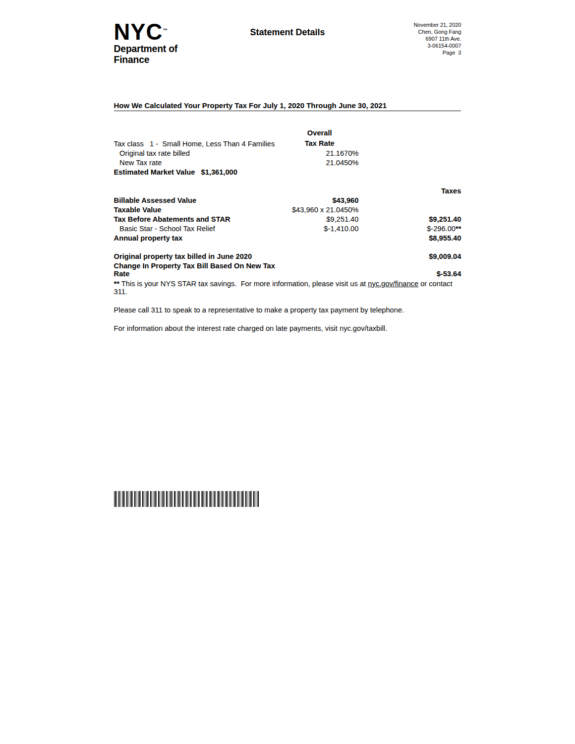NYC™
Department of Finance
Statement Details
November 21, 2020
Chen, Gong Fang
6907 11th Ave.
3-06154-0007
Page 3
How We Calculated Your Property Tax For July 1, 2020 Through June 30, 2021
| | Overall | |
| Tax class 1 - Small Home, Less Than 4 Families | Tax Rate | |
| Original tax rate billed | 21.1670% | |
| New Tax rate | 21.0450% | |
| Estimated Market Value $1,361,000 | | |
| | | Taxes |
| Billable Assessed Value | $43,960 | |
| Taxable Value | $43,960 x 21.0450% | |
| Tax Before Abatements and STAR | $9,251.40 | $9,251.40 |
| Basic Star - School Tax Relief | $-1,410.00 | $-296.00 ** |
| Annual property tax | | $8,955.40 |
| Original property tax billed in June 2020 | | $9,009.04 |
| Change In Property Tax Bill Based On New Tax Rate | | $-53.64 |
** This is your NYS STAR tax savings. For more information, please visit us at nyc.gov/finance or contact 311.
Please call 311 to speak to a representative to make a property tax payment by telephone.
For information about the interest rate charged on late payments, visit nyc.gov/taxbill.